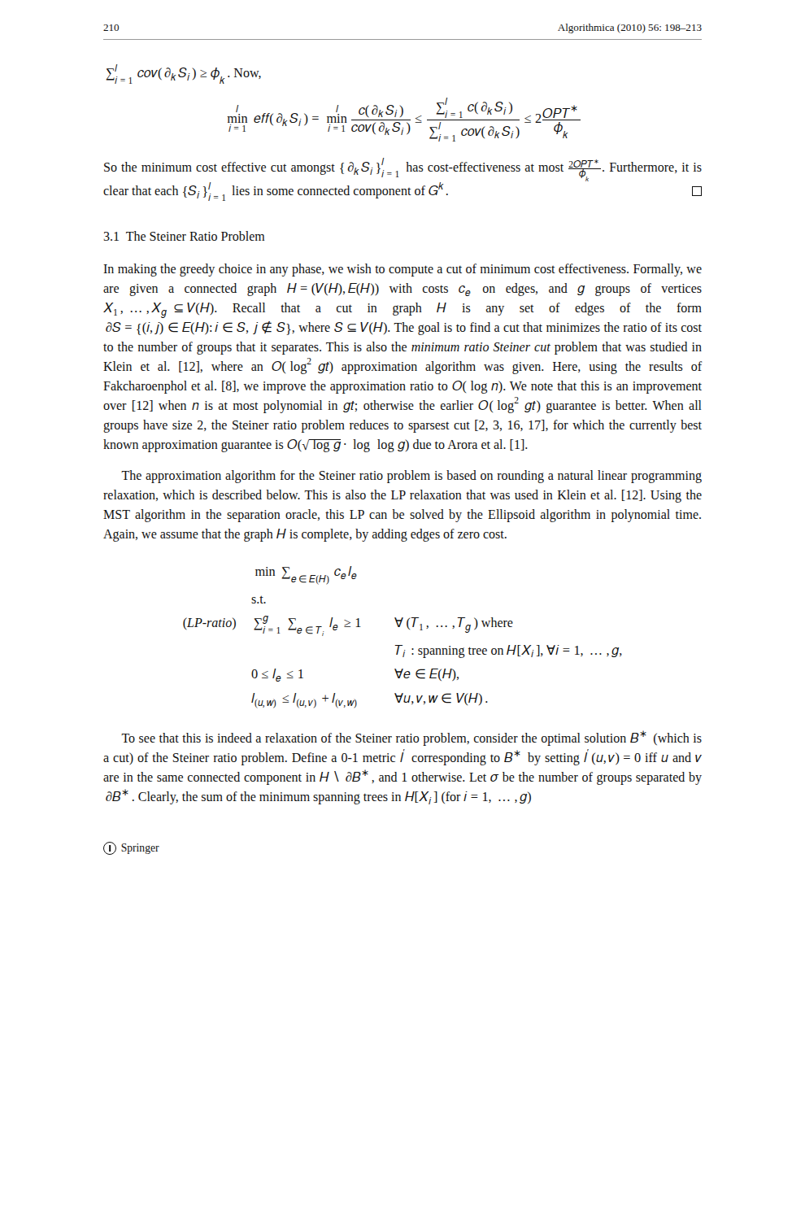210 Algorithmica (2010) 56: 198–213
∑ i=1 l cov ( ∂k Si ) ≥ ϕk . Now,
min i=1 l eff (∂kSi) = min i=1 l c(∂kSi) cov(∂kSi) ≤ ∑i=1l c(∂kSi) ∑i=1l cov(∂kSi) ≤ 2 OPT∗ ϕk
So the minimum cost effective cut amongst {∂kSi}i=1l has cost-effectiveness at most 2OPT∗ϕk. Furthermore, it is clear that each {Si}i=1l lies in some connected component of Gk.
3.1 The Steiner Ratio Problem
In making the greedy choice in any phase, we wish to compute a cut of minimum cost effectiveness. Formally, we are given a connected graph H=(V(H),E(H)) with costs ce on edges, and g groups of vertices X1,…,Xg⊆V(H). Recall that a cut in graph H is any set of edges of the form ∂S={(i,j)∈E(H):i∈S,j∉S}, where S⊆V(H). The goal is to find a cut that minimizes the ratio of its cost to the number of groups that it separates. This is also the minimum ratio Steiner cut problem that was studied in Klein et al. [12], where an O(log2gt) approximation algorithm was given. Here, using the results of Fakcharoenphol et al. [8], we improve the approximation ratio to O(logn). We note that this is an improvement over [12] when n is at most polynomial in gt; otherwise the earlier O(log2gt) guarantee is better. When all groups have size 2, the Steiner ratio problem reduces to sparsest cut [2, 3, 16, 17], for which the currently best known approximation guarantee is O(logg·loglogg) due to Arora et al. [1].
The approximation algorithm for the Steiner ratio problem is based on rounding a natural linear programming relaxation, which is described below. This is also the LP relaxation that was used in Klein et al. [12]. Using the MST algorithm in the separation oracle, this LP can be solved by the Ellipsoid algorithm in polynomial time. Again, we assume that the graph H is complete, by adding edges of zero cost.
| | min ∑ e ∈ E ( H ) c e l e | |
| | s.t. | |
| ( LP-ratio ) | ∑ i = 1 g ∑ e ∈ T i l e ≥ 1 | ∀ ( T 1 , … , T g ) where |
| | | T i : spanning tree on H [ X i ] , ∀ i = 1 , … , g , |
| | 0 ≤ l e ≤ 1 | ∀ e ∈ E ( H ) , |
| | l ( u , w ) ≤ l ( u , v ) + l ( v , w ) | ∀ u , v , w ∈ V ( H ) . |
To see that this is indeed a relaxation of the Steiner ratio problem, consider the optimal solution B∗ (which is a cut) of the Steiner ratio problem. Define a 0-1 metric l′ corresponding to B∗ by setting l′(u,v)=0 iff u and v are in the same connected component in H∖∂B∗, and 1 otherwise. Let σ be the number of groups separated by ∂B∗. Clearly, the sum of the minimum spanning trees in H[Xi] (for i=1,…,g)
Springer